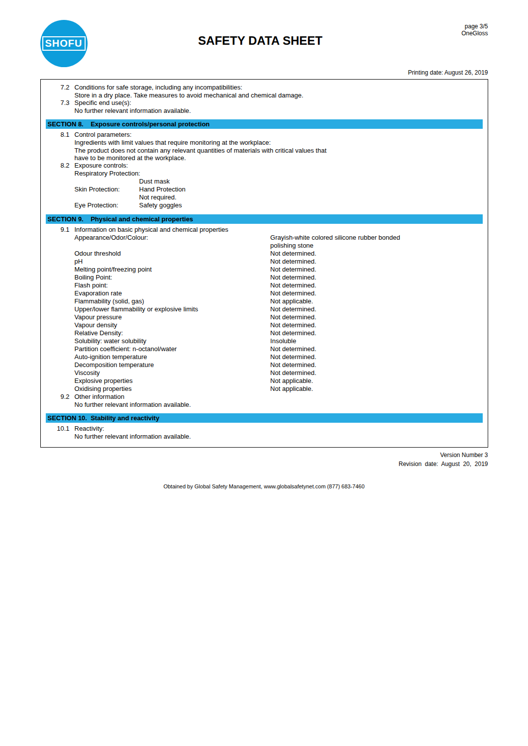SHOFU
SAFETY DATA SHEET
page 3/5
OneGloss
Printing date: August 26, 2019
7.2
Conditions for safe storage, including any incompatibilities:
Store in a dry place. Take measures to avoid mechanical and chemical damage.
7.3
Specific end use(s):
No further relevant information available.
SECTION 8. Exposure controls/personal protection
8.1
Control parameters:
Ingredients with limit values that require monitoring at the workplace:
The product does not contain any relevant quantities of materials with critical values that
have to be monitored at the workplace.
8.2
Exposure controls:
Respiratory Protection:
| | Dust mask |
| Skin Protection: | Hand Protection |
| | Not required. |
| Eye Protection: | Safety goggles |
SECTION 9. Physical and chemical properties
9.1
Information on basic physical and chemical properties
| Appearance/Odor/Colour: | Grayish-white colored silicone rubber bonded |
| | polishing stone |
| Odour threshold | Not determined. |
| pH | Not determined. |
| Melting point/freezing point | Not determined. |
| Boiling Point: | Not determined. |
| Flash point: | Not determined. |
| Evaporation rate | Not determined. |
| Flammability (solid, gas) | Not applicable. |
| Upper/lower flammability or explosive limits | Not determined. |
| Vapour pressure | Not determined. |
| Vapour density | Not determined. |
| Relative Density: | Not determined. |
| Solubility: water solubility | Insoluble |
| Partition coefficient: n-octanol/water | Not determined. |
| Auto-ignition temperature | Not determined. |
| Decomposition temperature | Not determined. |
| Viscosity | Not determined. |
| Explosive properties | Not applicable. |
| Oxidising properties | Not applicable. |
9.2
Other information
No further relevant information available.
SECTION 10. Stability and reactivity
10.1
Reactivity:
No further relevant information available.
Version Number 3
Revision date: August 20, 2019
Obtained by Global Safety Management, www.globalsafetynet.com (877) 683-7460